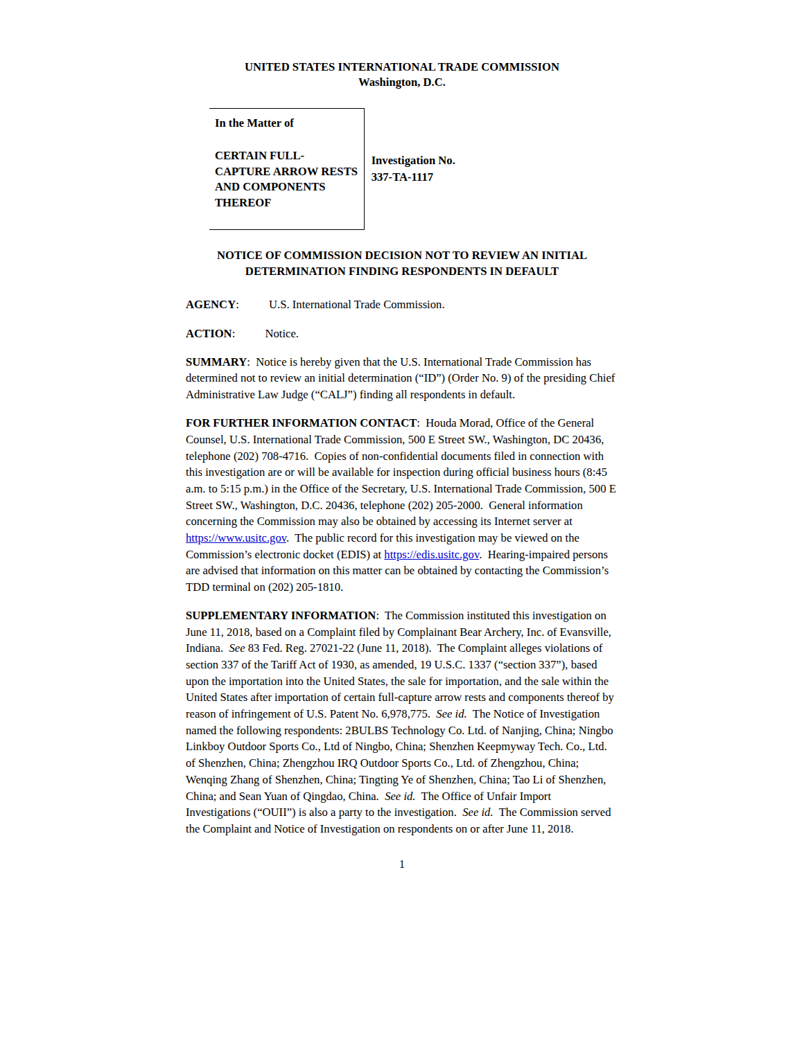UNITED STATES INTERNATIONAL TRADE COMMISSION
Washington, D.C.
| In the Matter of CERTAIN FULL-CAPTURE ARROW RESTS AND COMPONENTS THEREOF | Investigation No. 337-TA-1117 |
Notice of Commission Decision Not to Review an Initial
Determination Finding Respondents in Default
AGENCY: U.S. International Trade Commission.
ACTION: Notice.
SUMMARY: Notice is hereby given that the U.S. International Trade Commission has determined not to review an initial determination (“ID”) (Order No. 9) of the presiding Chief Administrative Law Judge (“CALJ”) finding all respondents in default.
FOR FURTHER INFORMATION CONTACT: Houda Morad, Office of the General Counsel, U.S. International Trade Commission, 500 E Street SW., Washington, DC 20436, telephone (202) 708-4716. Copies of non-confidential documents filed in connection with this investigation are or will be available for inspection during official business hours (8:45 a.m. to 5:15 p.m.) in the Office of the Secretary, U.S. International Trade Commission, 500 E Street SW., Washington, D.C. 20436, telephone (202) 205-2000. General information concerning the Commission may also be obtained by accessing its Internet server at https://www.usitc.gov. The public record for this investigation may be viewed on the Commission’s electronic docket (EDIS) at https://edis.usitc.gov. Hearing-impaired persons are advised that information on this matter can be obtained by contacting the Commission’s TDD terminal on (202) 205-1810.
SUPPLEMENTARY INFORMATION: The Commission instituted this investigation on June 11, 2018, based on a Complaint filed by Complainant Bear Archery, Inc. of Evansville, Indiana. See 83 Fed. Reg. 27021-22 (June 11, 2018). The Complaint alleges violations of section 337 of the Tariff Act of 1930, as amended, 19 U.S.C. 1337 (“section 337”), based upon the importation into the United States, the sale for importation, and the sale within the United States after importation of certain full-capture arrow rests and components thereof by reason of infringement of U.S. Patent No. 6,978,775. See id. The Notice of Investigation named the following respondents: 2BULBS Technology Co. Ltd. of Nanjing, China; Ningbo Linkboy Outdoor Sports Co., Ltd of Ningbo, China; Shenzhen Keepmyway Tech. Co., Ltd. of Shenzhen, China; Zhengzhou IRQ Outdoor Sports Co., Ltd. of Zhengzhou, China; Wenqing Zhang of Shenzhen, China; Tingting Ye of Shenzhen, China; Tao Li of Shenzhen, China; and Sean Yuan of Qingdao, China. See id. The Office of Unfair Import Investigations (“OUII”) is also a party to the investigation. See id. The Commission served the Complaint and Notice of Investigation on respondents on or after June 11, 2018.
1